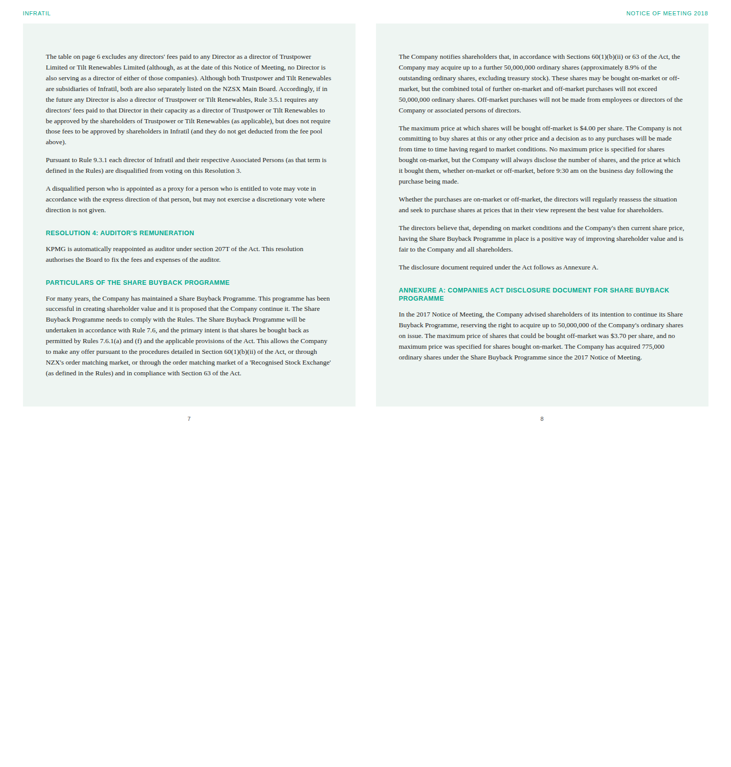Infratil
The table on page 6 excludes any directors' fees paid to any Director as a director of Trustpower Limited or Tilt Renewables Limited (although, as at the date of this Notice of Meeting, no Director is also serving as a director of either of those companies). Although both Trustpower and Tilt Renewables are subsidiaries of Infratil, both are also separately listed on the NZSX Main Board. Accordingly, if in the future any Director is also a director of Trustpower or Tilt Renewables, Rule 3.5.1 requires any directors' fees paid to that Director in their capacity as a director of Trustpower or Tilt Renewables to be approved by the shareholders of Trustpower or Tilt Renewables (as applicable), but does not require those fees to be approved by shareholders in Infratil (and they do not get deducted from the fee pool above).
Pursuant to Rule 9.3.1 each director of Infratil and their respective Associated Persons (as that term is defined in the Rules) are disqualified from voting on this Resolution 3.
A disqualified person who is appointed as a proxy for a person who is entitled to vote may vote in accordance with the express direction of that person, but may not exercise a discretionary vote where direction is not given.
Resolution 4: Auditor's Remuneration
KPMG is automatically reappointed as auditor under section 207T of the Act. This resolution authorises the Board to fix the fees and expenses of the auditor.
Particulars of the Share Buyback Programme
For many years, the Company has maintained a Share Buyback Programme. This programme has been successful in creating shareholder value and it is proposed that the Company continue it. The Share Buyback Programme needs to comply with the Rules. The Share Buyback Programme will be undertaken in accordance with Rule 7.6, and the primary intent is that shares be bought back as permitted by Rules 7.6.1(a) and (f) and the applicable provisions of the Act. This allows the Company to make any offer pursuant to the procedures detailed in Section 60(1)(b)(ii) of the Act, or through NZX's order matching market, or through the order matching market of a 'Recognised Stock Exchange' (as defined in the Rules) and in compliance with Section 63 of the Act.
7
Notice of Meeting 2018
The Company notifies shareholders that, in accordance with Sections 60(1)(b)(ii) or 63 of the Act, the Company may acquire up to a further 50,000,000 ordinary shares (approximately 8.9% of the outstanding ordinary shares, excluding treasury stock). These shares may be bought on-market or off-market, but the combined total of further on-market and off-market purchases will not exceed 50,000,000 ordinary shares. Off-market purchases will not be made from employees or directors of the Company or associated persons of directors.
The maximum price at which shares will be bought off-market is $4.00 per share. The Company is not committing to buy shares at this or any other price and a decision as to any purchases will be made from time to time having regard to market conditions. No maximum price is specified for shares bought on-market, but the Company will always disclose the number of shares, and the price at which it bought them, whether on-market or off-market, before 9:30 am on the business day following the purchase being made.
Whether the purchases are on-market or off-market, the directors will regularly reassess the situation and seek to purchase shares at prices that in their view represent the best value for shareholders.
The directors believe that, depending on market conditions and the Company's then current share price, having the Share Buyback Programme in place is a positive way of improving shareholder value and is fair to the Company and all shareholders.
The disclosure document required under the Act follows as Annexure A.
Annexure A: Companies Act Disclosure Document for Share Buyback Programme
In the 2017 Notice of Meeting, the Company advised shareholders of its intention to continue its Share Buyback Programme, reserving the right to acquire up to 50,000,000 of the Company's ordinary shares on issue. The maximum price of shares that could be bought off-market was $3.70 per share, and no maximum price was specified for shares bought on-market. The Company has acquired 775,000 ordinary shares under the Share Buyback Programme since the 2017 Notice of Meeting.
8